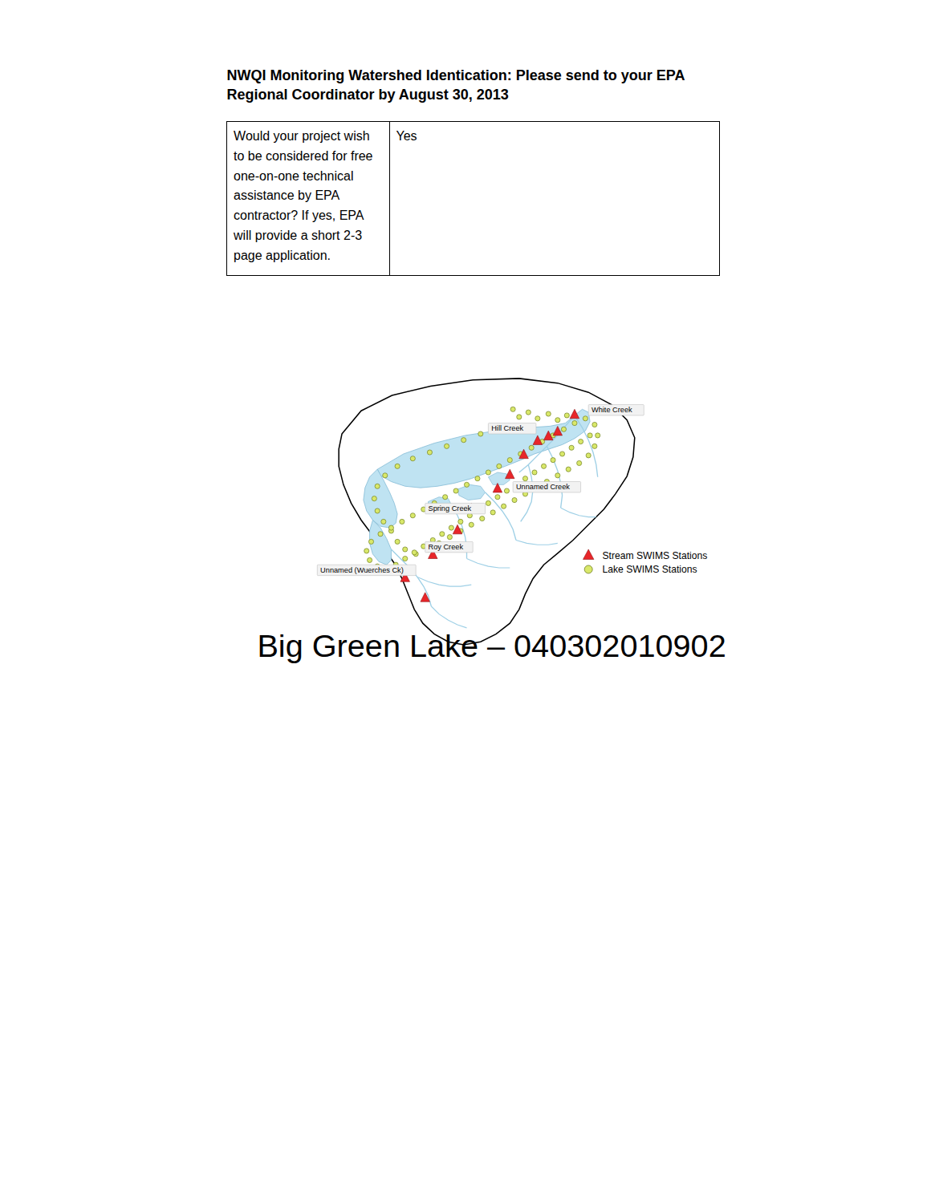NWQI Monitoring Watershed Identication: Please send to your EPA Regional Coordinator by August 30, 2013
| Would your project wish to be considered for free one-on-one technical assistance by EPA contractor? If yes, EPA will provide a short 2-3 page application. | Yes |
White Creek Hill Creek Unnamed Creek Spring Creek Roy Creek Unnamed (Wuerches Ck) Stream SWIMS Stations Lake SWIMS Stations Big Green Lake – 040302010902